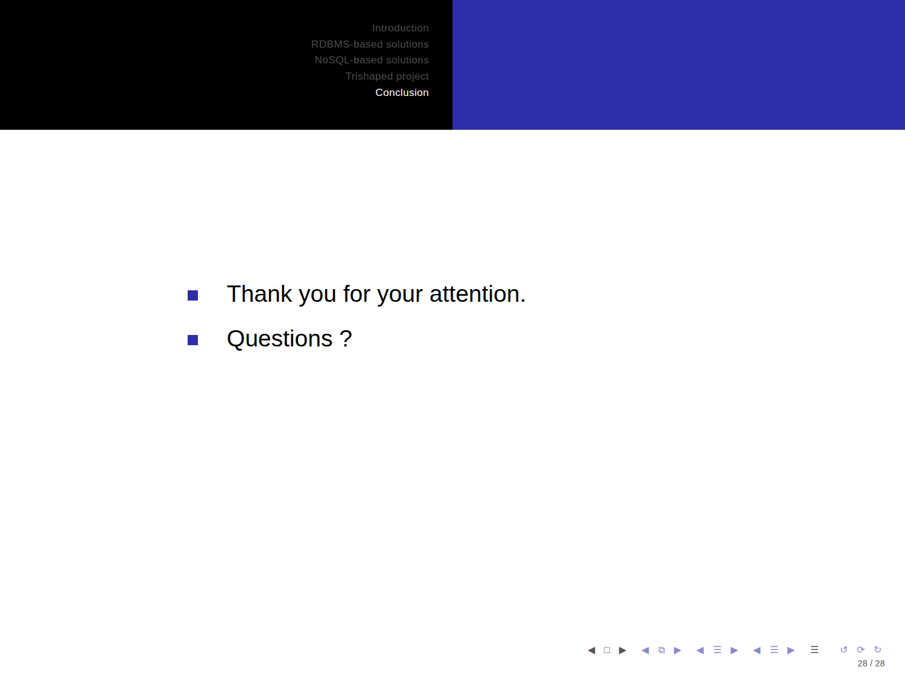Introduction
RDBMS-based solutions
NoSQL-based solutions
Trishaped project
Conclusion
Thank you for your attention.
Questions ?
◀ □ ▶ ◀ ⧉ ▶ ◀ ☰ ▶ ◀ ☰ ▶ ☰ ↺ ⟳ ↻
28 / 28